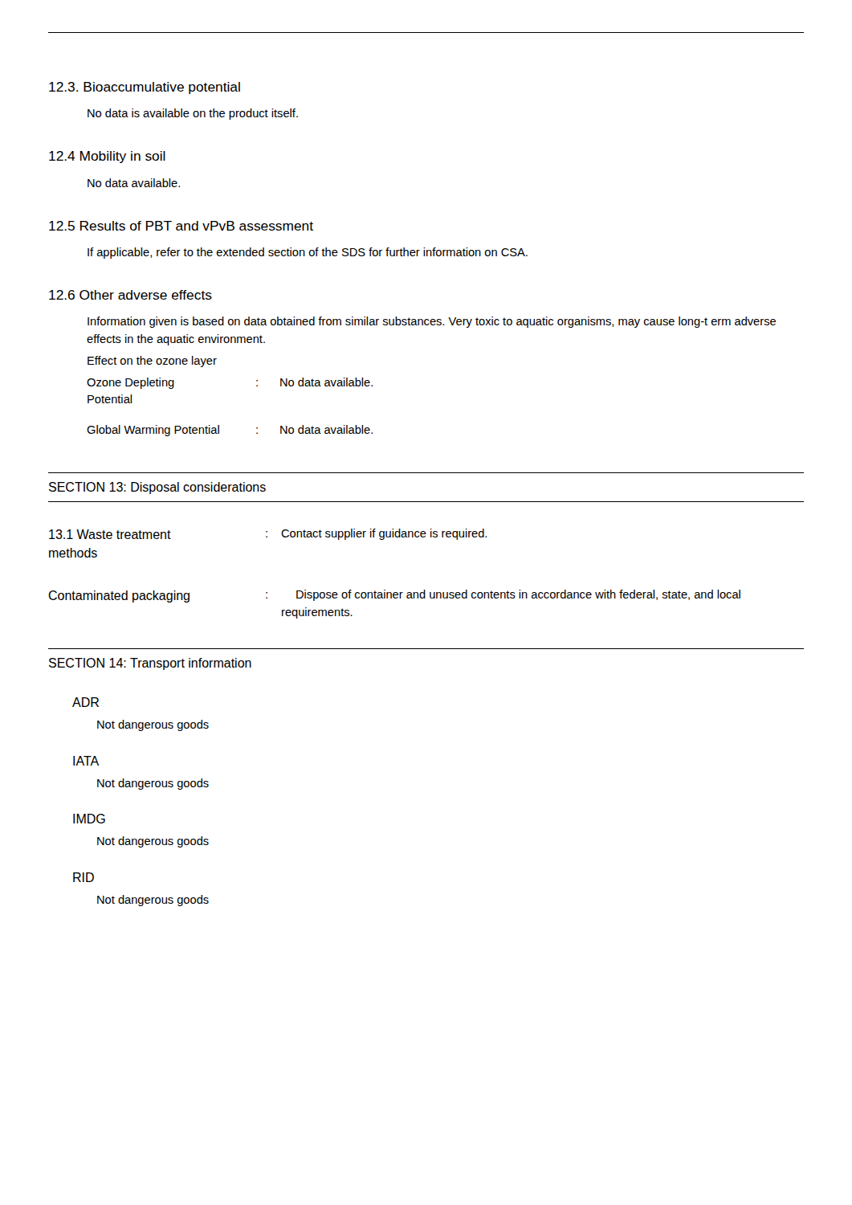12.3. Bioaccumulative potential
No data is available on the product itself.
12.4 Mobility in soil
No data available.
12.5 Results of PBT and vPvB assessment
If applicable, refer to the extended section of the SDS for further information on CSA.
12.6 Other adverse effects
Information given is based on data obtained from similar substances. Very toxic to aquatic organisms, may cause long-t erm adverse effects in the aquatic environment.
Effect on the ozone layer
| Ozone Depleting Potential | : | No data available. |
| Global Warming Potential | : | No data available. |
SECTION 13: Disposal considerations
| 13.1 Waste treatment methods | : | Contact supplier if guidance is required. |
| Contaminated packaging | : | Dispose of container and unused contents in accordance with federal, state, and local requirements. |
SECTION 14: Transport information
ADR
Not dangerous goods
IATA
Not dangerous goods
IMDG
Not dangerous goods
RID
Not dangerous goods